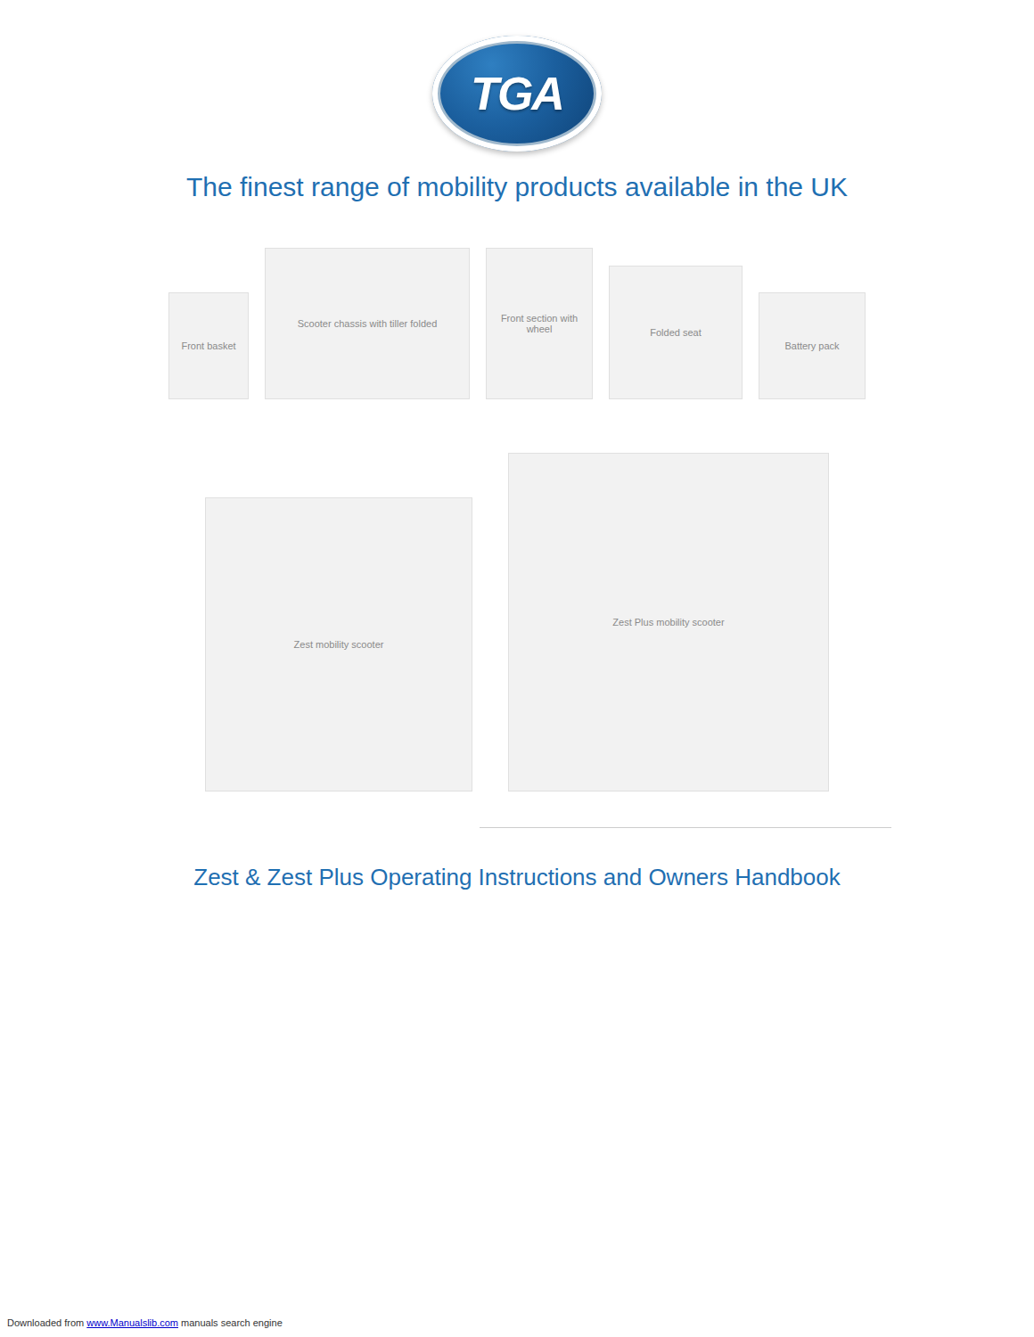TGA
The finest range of mobility products available in the UK
Front basket
Scooter chassis with tiller folded
Front section with wheel
Folded seat
Battery pack
Zest mobility scooter
Zest Plus mobility scooter
Zest & Zest Plus Operating Instructions and Owners Handbook
Downloaded from www.Manualslib.com manuals search engine